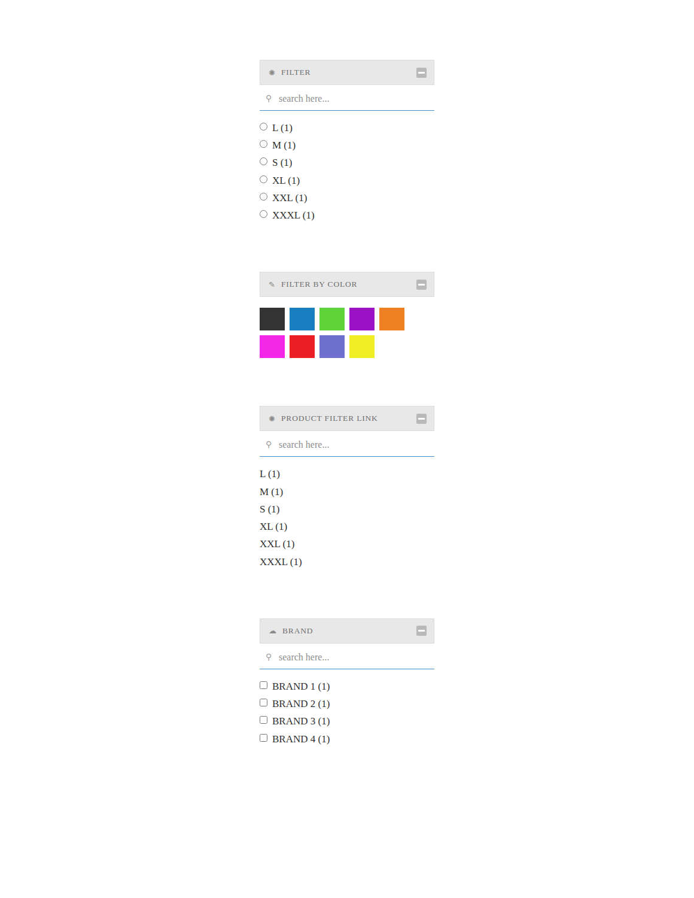✺
Filter
⚲
L (1)
M (1)
S (1)
XL (1)
XXL (1)
XXXL (1)
✎
Filter by color
✺
Product filter link
⚲
L (1)
M (1)
S (1)
XL (1)
XXL (1)
XXXL (1)
☁
Brand
⚲
BRAND 1 (1)
BRAND 2 (1)
BRAND 3 (1)
BRAND 4 (1)